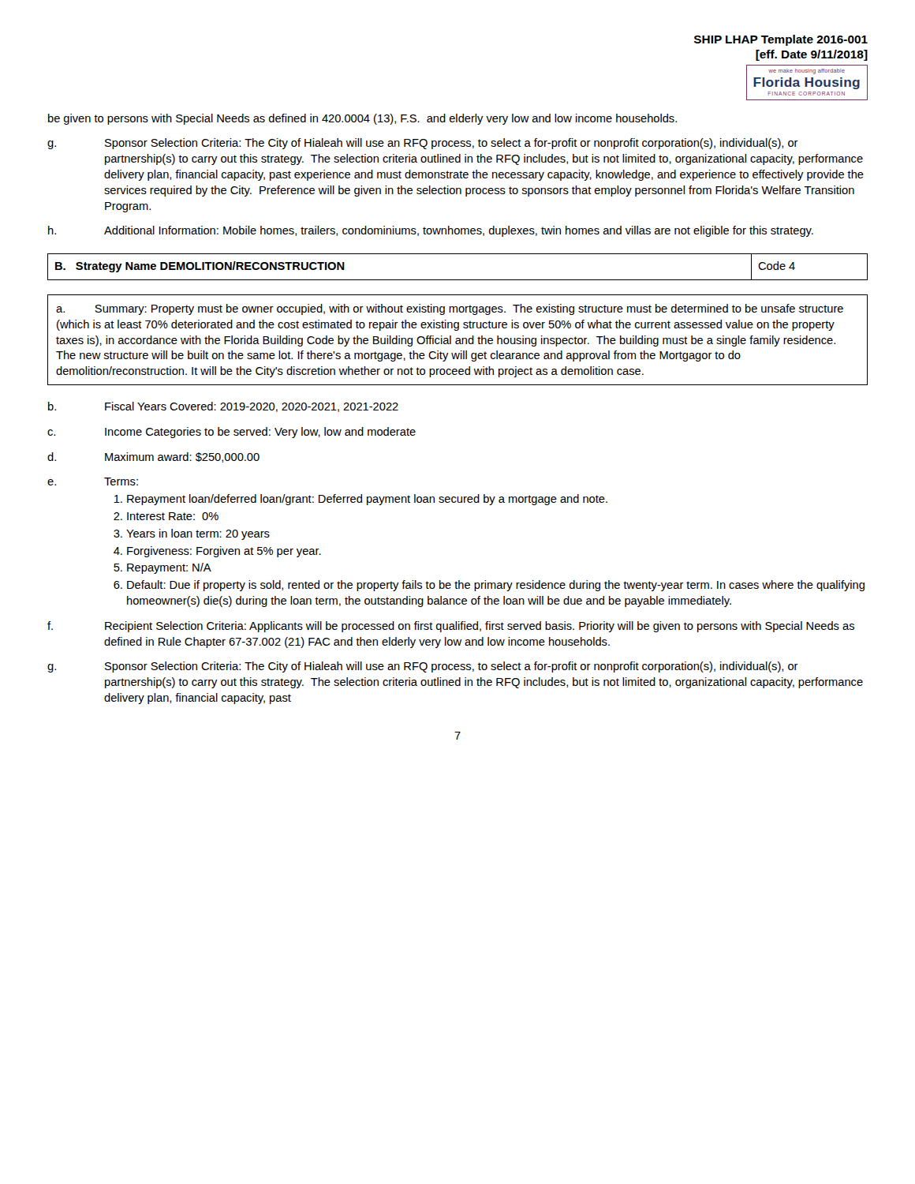SHIP LHAP Template 2016-001
[eff. Date 9/11/2018]
we make housing affordable
Florida Housing
FINANCE CORPORATION
be given to persons with Special Needs as defined in 420.0004 (13), F.S. and elderly very low and low income households.
g. Sponsor Selection Criteria: The City of Hialeah will use an RFQ process, to select a for-profit or nonprofit corporation(s), individual(s), or partnership(s) to carry out this strategy. The selection criteria outlined in the RFQ includes, but is not limited to, organizational capacity, performance delivery plan, financial capacity, past experience and must demonstrate the necessary capacity, knowledge, and experience to effectively provide the services required by the City. Preference will be given in the selection process to sponsors that employ personnel from Florida's Welfare Transition Program.
h. Additional Information: Mobile homes, trailers, condominiums, townhomes, duplexes, twin homes and villas are not eligible for this strategy.
B. Strategy Name DEMOLITION/RECONSTRUCTION
Code 4
a. Summary: Property must be owner occupied, with or without existing mortgages. The existing structure must be determined to be unsafe structure (which is at least 70% deteriorated and the cost estimated to repair the existing structure is over 50% of what the current assessed value on the property taxes is), in accordance with the Florida Building Code by the Building Official and the housing inspector. The building must be a single family residence. The new structure will be built on the same lot. If there's a mortgage, the City will get clearance and approval from the Mortgagor to do demolition/reconstruction. It will be the City's discretion whether or not to proceed with project as a demolition case.
b. Fiscal Years Covered: 2019-2020, 2020-2021, 2021-2022
c. Income Categories to be served: Very low, low and moderate
d. Maximum award: $250,000.00
e. Terms:
Repayment loan/deferred loan/grant: Deferred payment loan secured by a mortgage and note.
Interest Rate: 0%
Years in loan term: 20 years
Forgiveness: Forgiven at 5% per year.
Repayment: N/A
Default: Due if property is sold, rented or the property fails to be the primary residence during the twenty-year term. In cases where the qualifying homeowner(s) die(s) during the loan term, the outstanding balance of the loan will be due and be payable immediately.
f. Recipient Selection Criteria: Applicants will be processed on first qualified, first served basis. Priority will be given to persons with Special Needs as defined in Rule Chapter 67-37.002 (21) FAC and then elderly very low and low income households.
g. Sponsor Selection Criteria: The City of Hialeah will use an RFQ process, to select a for-profit or nonprofit corporation(s), individual(s), or partnership(s) to carry out this strategy. The selection criteria outlined in the RFQ includes, but is not limited to, organizational capacity, performance delivery plan, financial capacity, past
7